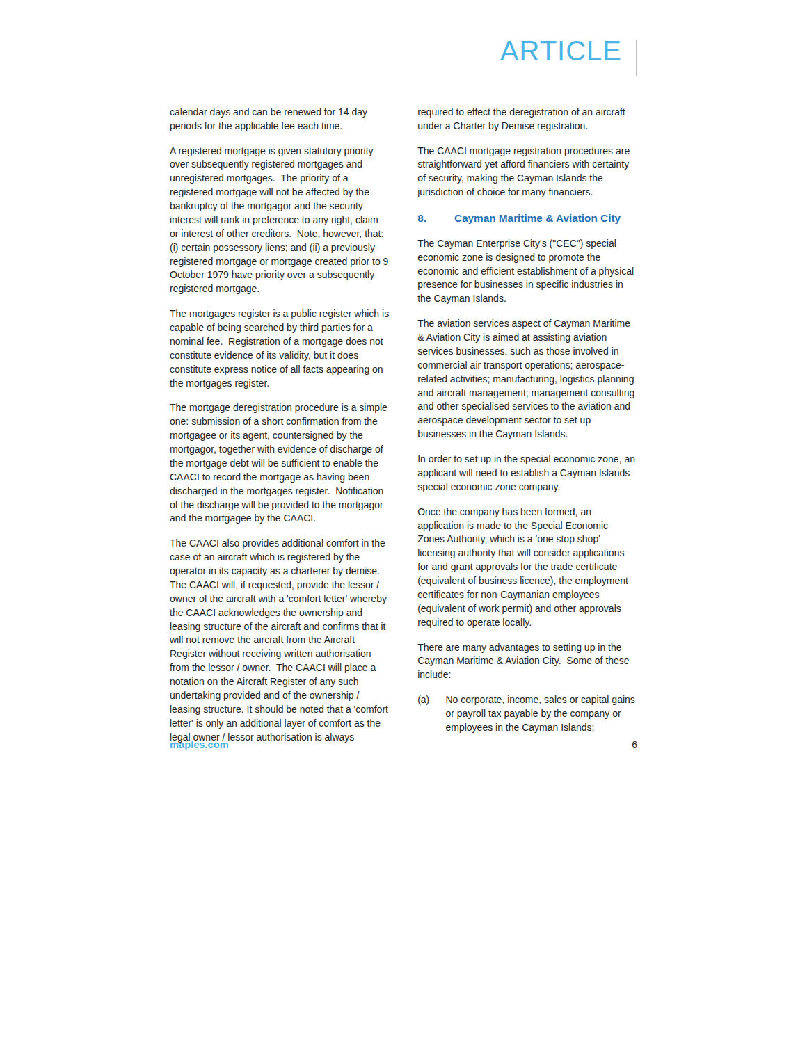ARTICLE
calendar days and can be renewed for 14 day periods for the applicable fee each time.
A registered mortgage is given statutory priority over subsequently registered mortgages and unregistered mortgages. The priority of a registered mortgage will not be affected by the bankruptcy of the mortgagor and the security interest will rank in preference to any right, claim or interest of other creditors. Note, however, that: (i) certain possessory liens; and (ii) a previously registered mortgage or mortgage created prior to 9 October 1979 have priority over a subsequently registered mortgage.
The mortgages register is a public register which is capable of being searched by third parties for a nominal fee. Registration of a mortgage does not constitute evidence of its validity, but it does constitute express notice of all facts appearing on the mortgages register.
The mortgage deregistration procedure is a simple one: submission of a short confirmation from the mortgagee or its agent, countersigned by the mortgagor, together with evidence of discharge of the mortgage debt will be sufficient to enable the CAACI to record the mortgage as having been discharged in the mortgages register. Notification of the discharge will be provided to the mortgagor and the mortgagee by the CAACI.
The CAACI also provides additional comfort in the case of an aircraft which is registered by the operator in its capacity as a charterer by demise. The CAACI will, if requested, provide the lessor / owner of the aircraft with a 'comfort letter' whereby the CAACI acknowledges the ownership and leasing structure of the aircraft and confirms that it will not remove the aircraft from the Aircraft Register without receiving written authorisation from the lessor / owner. The CAACI will place a notation on the Aircraft Register of any such undertaking provided and of the ownership / leasing structure. It should be noted that a 'comfort letter' is only an additional layer of comfort as the legal owner / lessor authorisation is always required to effect the deregistration of an aircraft under a Charter by Demise registration.
The CAACI mortgage registration procedures are straightforward yet afford financiers with certainty of security, making the Cayman Islands the jurisdiction of choice for many financiers.
8. Cayman Maritime & Aviation City
The Cayman Enterprise City's ("CEC") special economic zone is designed to promote the economic and efficient establishment of a physical presence for businesses in specific industries in the Cayman Islands.
The aviation services aspect of Cayman Maritime & Aviation City is aimed at assisting aviation services businesses, such as those involved in commercial air transport operations; aerospace-related activities; manufacturing, logistics planning and aircraft management; management consulting and other specialised services to the aviation and aerospace development sector to set up businesses in the Cayman Islands.
In order to set up in the special economic zone, an applicant will need to establish a Cayman Islands special economic zone company.
Once the company has been formed, an application is made to the Special Economic Zones Authority, which is a 'one stop shop' licensing authority that will consider applications for and grant approvals for the trade certificate (equivalent of business licence), the employment certificates for non-Caymanian employees (equivalent of work permit) and other approvals required to operate locally.
There are many advantages to setting up in the Cayman Maritime & Aviation City. Some of these include:
(a)
No corporate, income, sales or capital gains or payroll tax payable by the company or employees in the Cayman Islands;
maples.com 6